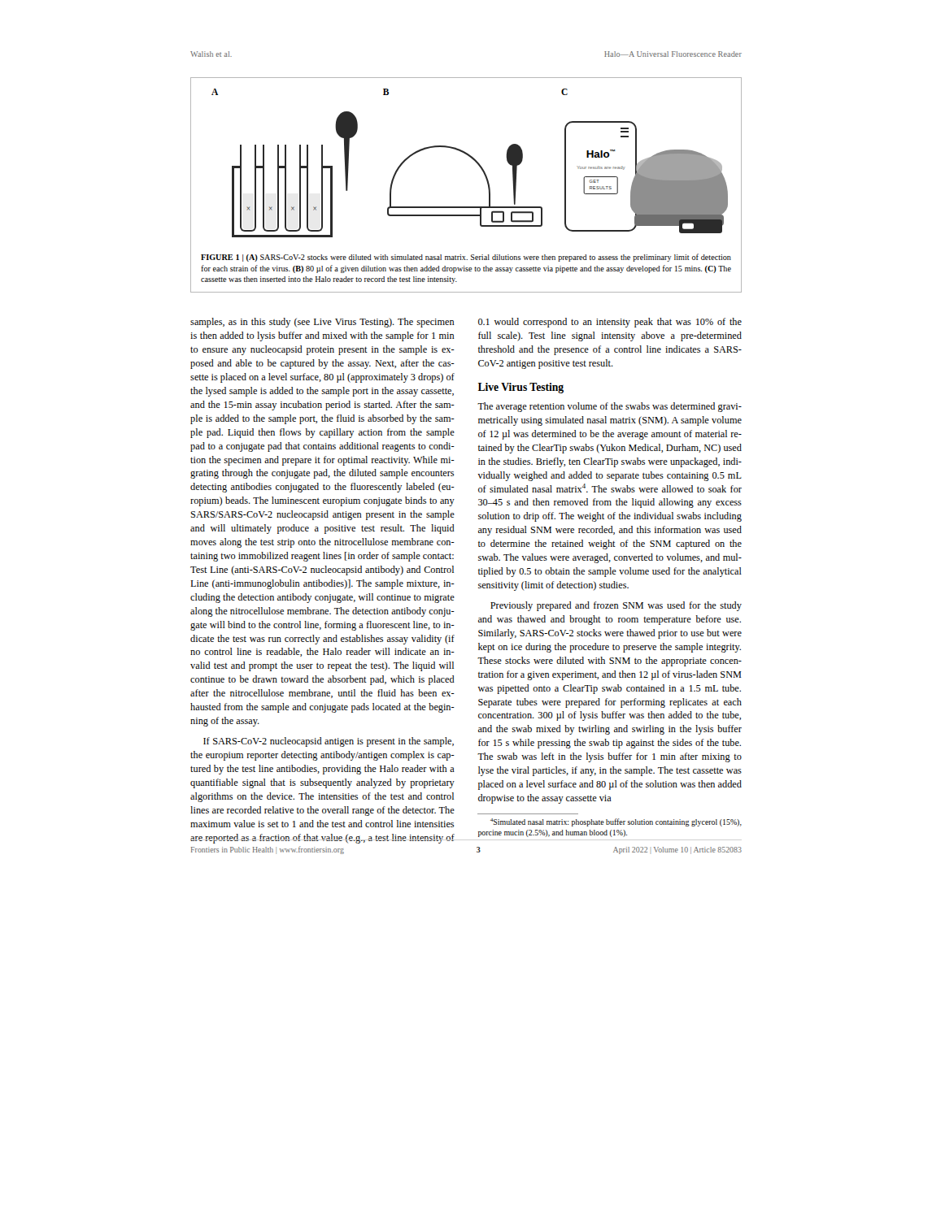Walish et al.
Halo—A Universal Fluorescence Reader
A
×
×
×
×
B
C
Halo™
Your results are ready
GET RESULTS
FIGURE 1 | (A) SARS-CoV-2 stocks were diluted with simulated nasal matrix. Serial dilutions were then prepared to assess the preliminary limit of detection for each strain of the virus. (B) 80 µl of a given dilution was then added dropwise to the assay cassette via pipette and the assay developed for 15 mins. (C) The cassette was then inserted into the Halo reader to record the test line intensity.
samples, as in this study (see Live Virus Testing). The specimen is then added to lysis buffer and mixed with the sample for 1 min to ensure any nucleocapsid protein present in the sample is exposed and able to be captured by the assay. Next, after the cassette is placed on a level surface, 80 µl (approximately 3 drops) of the lysed sample is added to the sample port in the assay cassette, and the 15-min assay incubation period is started. After the sample is added to the sample port, the fluid is absorbed by the sample pad. Liquid then flows by capillary action from the sample pad to a conjugate pad that contains additional reagents to condition the specimen and prepare it for optimal reactivity. While migrating through the conjugate pad, the diluted sample encounters detecting antibodies conjugated to the fluorescently labeled (europium) beads. The luminescent europium conjugate binds to any SARS/SARS-CoV-2 nucleocapsid antigen present in the sample and will ultimately produce a positive test result. The liquid moves along the test strip onto the nitrocellulose membrane containing two immobilized reagent lines [in order of sample contact: Test Line (anti-SARS-CoV-2 nucleocapsid antibody) and Control Line (anti-immunoglobulin antibodies)]. The sample mixture, including the detection antibody conjugate, will continue to migrate along the nitrocellulose membrane. The detection antibody conjugate will bind to the control line, forming a fluorescent line, to indicate the test was run correctly and establishes assay validity (if no control line is readable, the Halo reader will indicate an invalid test and prompt the user to repeat the test). The liquid will continue to be drawn toward the absorbent pad, which is placed after the nitrocellulose membrane, until the fluid has been exhausted from the sample and conjugate pads located at the beginning of the assay.
If SARS-CoV-2 nucleocapsid antigen is present in the sample, the europium reporter detecting antibody/antigen complex is captured by the test line antibodies, providing the Halo reader with a quantifiable signal that is subsequently analyzed by proprietary algorithms on the device. The intensities of the test and control lines are recorded relative to the overall range of the detector. The maximum value is set to 1 and the test and control line intensities are reported as a fraction of that value (e.g., a test line intensity of 0.1 would correspond to an intensity peak that was 10% of the full scale). Test line signal intensity above a pre-determined threshold and the presence of a control line indicates a SARS-CoV-2 antigen positive test result.
Live Virus Testing
The average retention volume of the swabs was determined gravimetrically using simulated nasal matrix (SNM). A sample volume of 12 µl was determined to be the average amount of material retained by the ClearTip swabs (Yukon Medical, Durham, NC) used in the studies. Briefly, ten ClearTip swabs were unpackaged, individually weighed and added to separate tubes containing 0.5 mL of simulated nasal matrix4. The swabs were allowed to soak for 30–45 s and then removed from the liquid allowing any excess solution to drip off. The weight of the individual swabs including any residual SNM were recorded, and this information was used to determine the retained weight of the SNM captured on the swab. The values were averaged, converted to volumes, and multiplied by 0.5 to obtain the sample volume used for the analytical sensitivity (limit of detection) studies.
Previously prepared and frozen SNM was used for the study and was thawed and brought to room temperature before use. Similarly, SARS-CoV-2 stocks were thawed prior to use but were kept on ice during the procedure to preserve the sample integrity. These stocks were diluted with SNM to the appropriate concentration for a given experiment, and then 12 µl of virus-laden SNM was pipetted onto a ClearTip swab contained in a 1.5 mL tube. Separate tubes were prepared for performing replicates at each concentration. 300 µl of lysis buffer was then added to the tube, and the swab mixed by twirling and swirling in the lysis buffer for 15 s while pressing the swab tip against the sides of the tube. The swab was left in the lysis buffer for 1 min after mixing to lyse the viral particles, if any, in the sample. The test cassette was placed on a level surface and 80 µl of the solution was then added dropwise to the assay cassette via
4Simulated nasal matrix: phosphate buffer solution containing glycerol (15%), porcine mucin (2.5%), and human blood (1%).
Frontiers in Public Health | www.frontiersin.org
3
April 2022 | Volume 10 | Article 852083